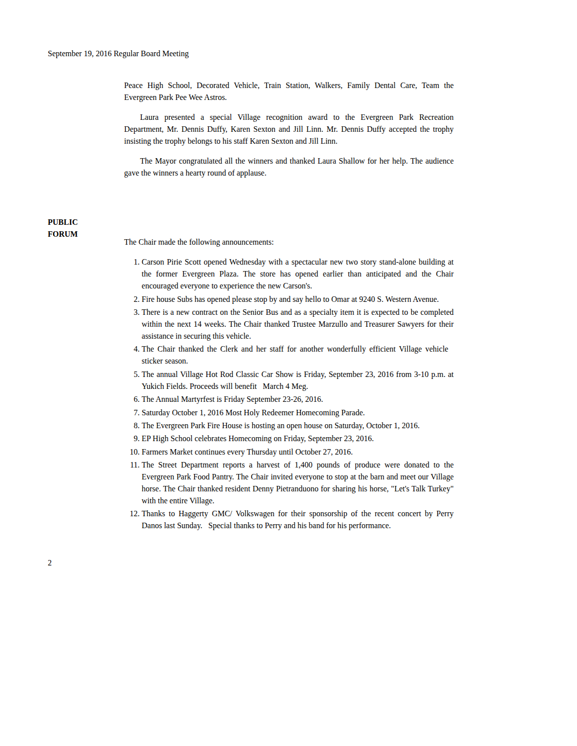September 19, 2016 Regular Board Meeting
Peace High School, Decorated Vehicle, Train Station, Walkers, Family Dental Care, Team the Evergreen Park Pee Wee Astros.
Laura presented a special Village recognition award to the Evergreen Park Recreation Department, Mr. Dennis Duffy, Karen Sexton and Jill Linn. Mr. Dennis Duffy accepted the trophy insisting the trophy belongs to his staff Karen Sexton and Jill Linn.
The Mayor congratulated all the winners and thanked Laura Shallow for her help. The audience gave the winners a hearty round of applause.
PUBLIC
FORUM
The Chair made the following announcements:
Carson Pirie Scott opened Wednesday with a spectacular new two story stand-alone building at the former Evergreen Plaza. The store has opened earlier than anticipated and the Chair encouraged everyone to experience the new Carson's.
Fire house Subs has opened please stop by and say hello to Omar at 9240 S. Western Avenue.
There is a new contract on the Senior Bus and as a specialty item it is expected to be completed within the next 14 weeks. The Chair thanked Trustee Marzullo and Treasurer Sawyers for their assistance in securing this vehicle.
The Chair thanked the Clerk and her staff for another wonderfully efficient Village vehicle sticker season.
The annual Village Hot Rod Classic Car Show is Friday, September 23, 2016 from 3-10 p.m. at Yukich Fields. Proceeds will benefit March 4 Meg.
The Annual Martyrfest is Friday September 23-26, 2016.
Saturday October 1, 2016 Most Holy Redeemer Homecoming Parade.
The Evergreen Park Fire House is hosting an open house on Saturday, October 1, 2016.
EP High School celebrates Homecoming on Friday, September 23, 2016.
Farmers Market continues every Thursday until October 27, 2016.
The Street Department reports a harvest of 1,400 pounds of produce were donated to the Evergreen Park Food Pantry. The Chair invited everyone to stop at the barn and meet our Village horse. The Chair thanked resident Denny Pietranduono for sharing his horse, "Let's Talk Turkey" with the entire Village.
Thanks to Haggerty GMC/ Volkswagen for their sponsorship of the recent concert by Perry Danos last Sunday. Special thanks to Perry and his band for his performance.
2